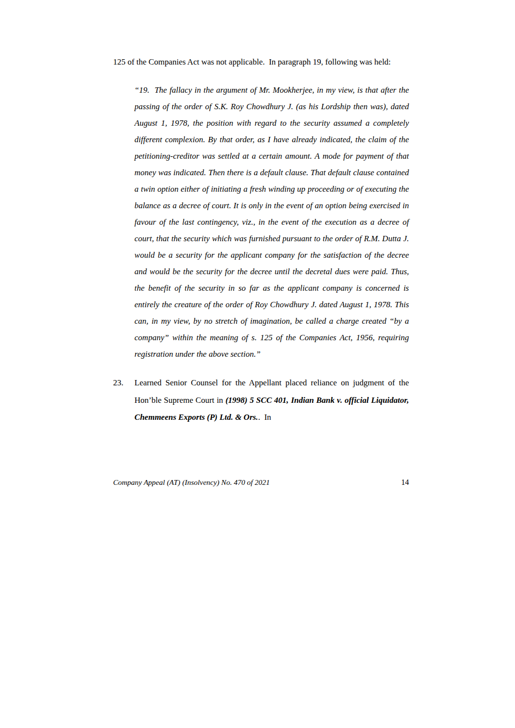125 of the Companies Act was not applicable. In paragraph 19, following was held:
“19. The fallacy in the argument of Mr. Mookherjee, in my view, is that after the passing of the order of S.K. Roy Chowdhury J. (as his Lordship then was), dated August 1, 1978, the position with regard to the security assumed a completely different complexion. By that order, as I have already indicated, the claim of the petitioning-creditor was settled at a certain amount. A mode for payment of that money was indicated. Then there is a default clause. That default clause contained a twin option either of initiating a fresh winding up proceeding or of executing the balance as a decree of court. It is only in the event of an option being exercised in favour of the last contingency, viz., in the event of the execution as a decree of court, that the security which was furnished pursuant to the order of R.M. Dutta J. would be a security for the applicant company for the satisfaction of the decree and would be the security for the decree until the decretal dues were paid. Thus, the benefit of the security in so far as the applicant company is concerned is entirely the creature of the order of Roy Chowdhury J. dated August 1, 1978. This can, in my view, by no stretch of imagination, be called a charge created “by a company” within the meaning of s. 125 of the Companies Act, 1956, requiring registration under the above section.”
23.
Learned Senior Counsel for the Appellant placed reliance on judgment of the Hon’ble Supreme Court in (1998) 5 SCC 401, Indian Bank v. official Liquidator, Chemmeens Exports (P) Ltd. & Ors.. In
Company Appeal (AT) (Insolvency) No. 470 of 2021 14